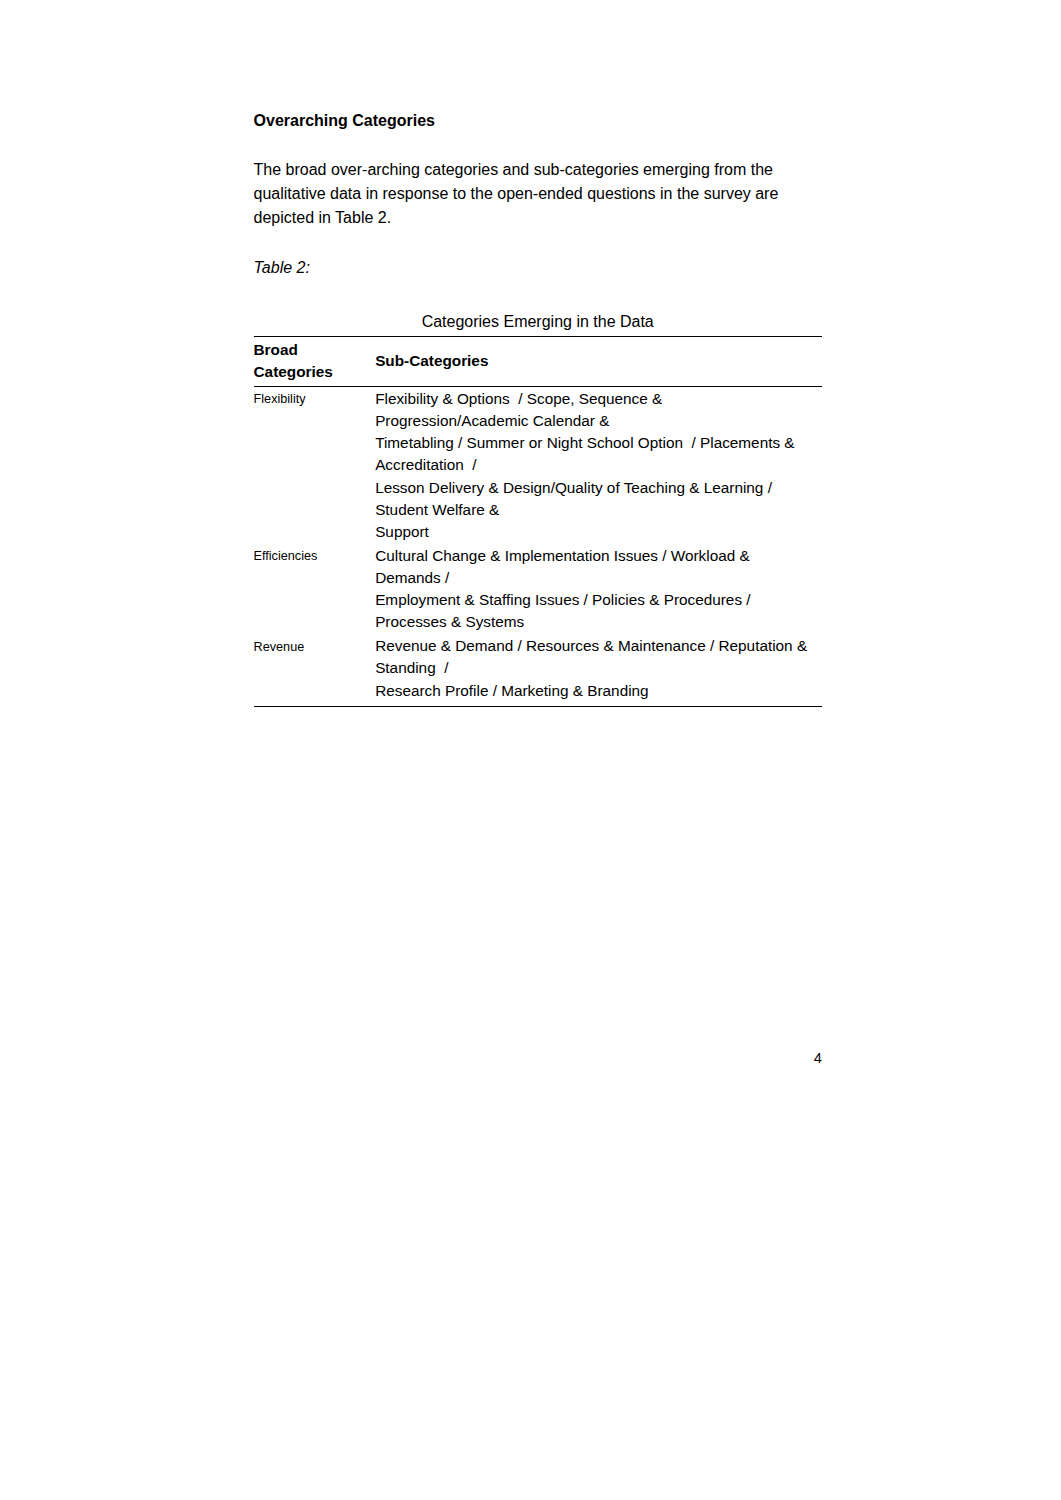Overarching Categories
The broad over-arching categories and sub-categories emerging from the qualitative data in response to the open-ended questions in the survey are depicted in Table 2.
Table 2:
Categories Emerging in the Data
| Broad Categories | Sub-Categories |
| --- | --- |
| Flexibility | Flexibility & Options / Scope, Sequence & Progression/Academic Calendar & Timetabling / Summer or Night School Option / Placements & Accreditation / Lesson Delivery & Design/Quality of Teaching & Learning / Student Welfare & Support |
| Efficiencies | Cultural Change & Implementation Issues / Workload & Demands / Employment & Staffing Issues / Policies & Procedures / Processes & Systems |
| Revenue | Revenue & Demand / Resources & Maintenance / Reputation & Standing / Research Profile / Marketing & Branding |
4